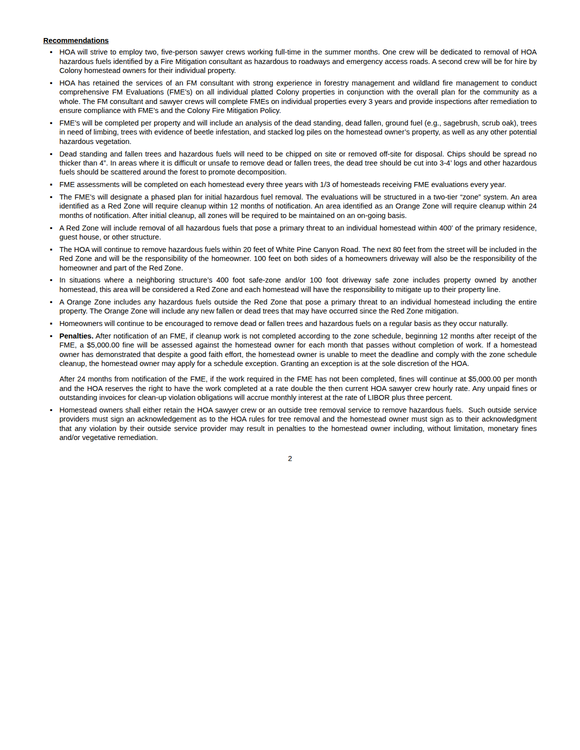Recommendations
HOA will strive to employ two, five-person sawyer crews working full-time in the summer months. One crew will be dedicated to removal of HOA hazardous fuels identified by a Fire Mitigation consultant as hazardous to roadways and emergency access roads. A second crew will be for hire by Colony homestead owners for their individual property.
HOA has retained the services of an FM consultant with strong experience in forestry management and wildland fire management to conduct comprehensive FM Evaluations (FME’s) on all individual platted Colony properties in conjunction with the overall plan for the community as a whole. The FM consultant and sawyer crews will complete FMEs on individual properties every 3 years and provide inspections after remediation to ensure compliance with FME’s and the Colony Fire Mitigation Policy.
FME’s will be completed per property and will include an analysis of the dead standing, dead fallen, ground fuel (e.g., sagebrush, scrub oak), trees in need of limbing, trees with evidence of beetle infestation, and stacked log piles on the homestead owner’s property, as well as any other potential hazardous vegetation.
Dead standing and fallen trees and hazardous fuels will need to be chipped on site or removed off-site for disposal. Chips should be spread no thicker than 4”. In areas where it is difficult or unsafe to remove dead or fallen trees, the dead tree should be cut into 3-4’ logs and other hazardous fuels should be scattered around the forest to promote decomposition.
FME assessments will be completed on each homestead every three years with 1/3 of homesteads receiving FME evaluations every year.
The FME’s will designate a phased plan for initial hazardous fuel removal. The evaluations will be structured in a two-tier “zone” system. An area identified as a Red Zone will require cleanup within 12 months of notification. An area identified as an Orange Zone will require cleanup within 24 months of notification. After initial cleanup, all zones will be required to be maintained on an on-going basis.
A Red Zone will include removal of all hazardous fuels that pose a primary threat to an individual homestead within 400’ of the primary residence, guest house, or other structure.
The HOA will continue to remove hazardous fuels within 20 feet of White Pine Canyon Road. The next 80 feet from the street will be included in the Red Zone and will be the responsibility of the homeowner. 100 feet on both sides of a homeowners driveway will also be the responsibility of the homeowner and part of the Red Zone.
In situations where a neighboring structure’s 400 foot safe-zone and/or 100 foot driveway safe zone includes property owned by another homestead, this area will be considered a Red Zone and each homestead will have the responsibility to mitigate up to their property line.
A Orange Zone includes any hazardous fuels outside the Red Zone that pose a primary threat to an individual homestead including the entire property. The Orange Zone will include any new fallen or dead trees that may have occurred since the Red Zone mitigation.
Homeowners will continue to be encouraged to remove dead or fallen trees and hazardous fuels on a regular basis as they occur naturally.
Penalties. After notification of an FME, if cleanup work is not completed according to the zone schedule, beginning 12 months after receipt of the FME, a $5,000.00 fine will be assessed against the homestead owner for each month that passes without completion of work. If a homestead owner has demonstrated that despite a good faith effort, the homestead owner is unable to meet the deadline and comply with the zone schedule cleanup, the homestead owner may apply for a schedule exception. Granting an exception is at the sole discretion of the HOA.
After 24 months from notification of the FME, if the work required in the FME has not been completed, fines will continue at $5,000.00 per month and the HOA reserves the right to have the work completed at a rate double the then current HOA sawyer crew hourly rate. Any unpaid fines or outstanding invoices for clean-up violation obligations will accrue monthly interest at the rate of LIBOR plus three percent.
Homestead owners shall either retain the HOA sawyer crew or an outside tree removal service to remove hazardous fuels. Such outside service providers must sign an acknowledgement as to the HOA rules for tree removal and the homestead owner must sign as to their acknowledgment that any violation by their outside service provider may result in penalties to the homestead owner including, without limitation, monetary fines and/or vegetative remediation.
2